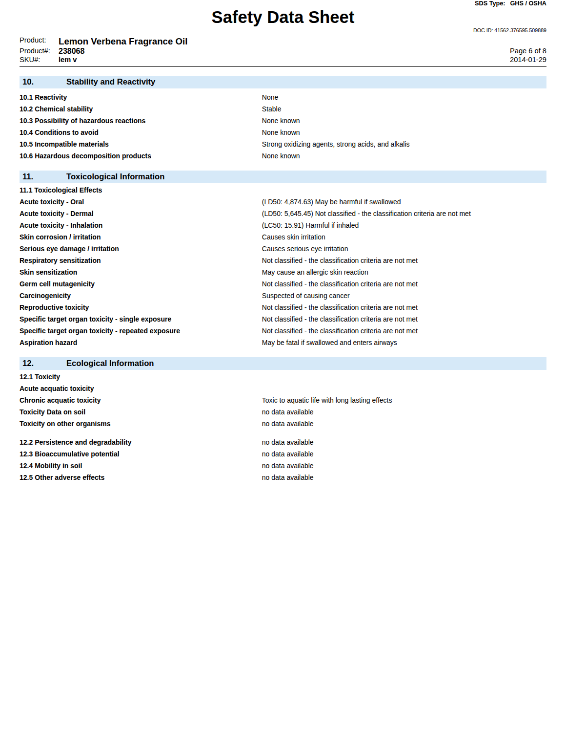SDS Type: GHS / OSHA
Safety Data Sheet
DOC ID: 41562.376595.509889
| Product: | Lemon Verbena Fragrance Oil | |
| Product#: | 238068 | Page 6 of 8 |
| SKU#: | lem v | 2014-01-29 |
10. Stability and Reactivity
| 10.1 Reactivity | None |
| 10.2 Chemical stability | Stable |
| 10.3 Possibility of hazardous reactions | None known |
| 10.4 Conditions to avoid | None known |
| 10.5 Incompatible materials | Strong oxidizing agents, strong acids, and alkalis |
| 10.6 Hazardous decomposition products | None known |
11. Toxicological Information
11.1 Toxicological Effects
| Acute toxicity - Oral | (LD50: 4,874.63) May be harmful if swallowed |
| Acute toxicity - Dermal | (LD50: 5,645.45) Not classified - the classification criteria are not met |
| Acute toxicity - Inhalation | (LC50: 15.91) Harmful if inhaled |
| Skin corrosion / irritation | Causes skin irritation |
| Serious eye damage / irritation | Causes serious eye irritation |
| Respiratory sensitization | Not classified - the classification criteria are not met |
| Skin sensitization | May cause an allergic skin reaction |
| Germ cell mutagenicity | Not classified - the classification criteria are not met |
| Carcinogenicity | Suspected of causing cancer |
| Reproductive toxicity | Not classified - the classification criteria are not met |
| Specific target organ toxicity - single exposure | Not classified - the classification criteria are not met |
| Specific target organ toxicity - repeated exposure | Not classified - the classification criteria are not met |
| Aspiration hazard | May be fatal if swallowed and enters airways |
12. Ecological Information
12.1 Toxicity
| Acute acquatic toxicity | |
| Chronic acquatic toxicity | Toxic to aquatic life with long lasting effects |
| Toxicity Data on soil | no data available |
| Toxicity on other organisms | no data available |
| 12.2 Persistence and degradability | no data available |
| 12.3 Bioaccumulative potential | no data available |
| 12.4 Mobility in soil | no data available |
| 12.5 Other adverse effects | no data available |